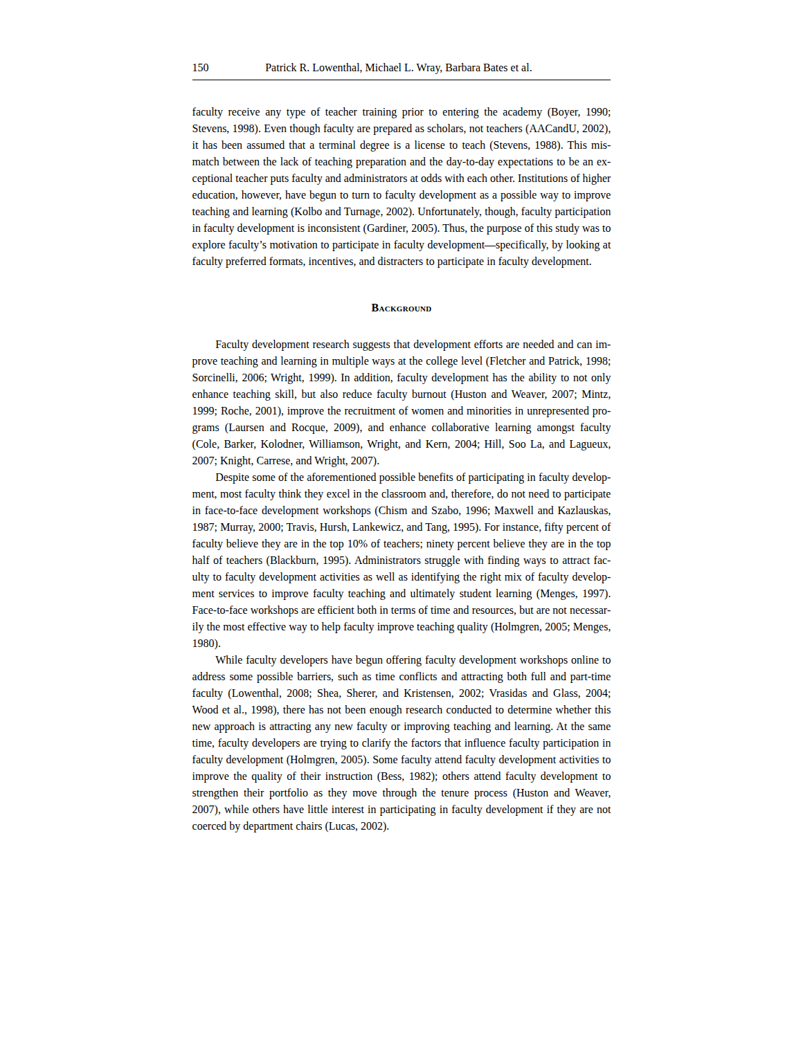150 Patrick R. Lowenthal, Michael L. Wray, Barbara Bates et al.
faculty receive any type of teacher training prior to entering the academy (Boyer, 1990; Stevens, 1998). Even though faculty are prepared as scholars, not teachers (AACandU, 2002), it has been assumed that a terminal degree is a license to teach (Stevens, 1988). This mismatch between the lack of teaching preparation and the day-to-day expectations to be an exceptional teacher puts faculty and administrators at odds with each other. Institutions of higher education, however, have begun to turn to faculty development as a possible way to improve teaching and learning (Kolbo and Turnage, 2002). Unfortunately, though, faculty participation in faculty development is inconsistent (Gardiner, 2005). Thus, the purpose of this study was to explore faculty’s motivation to participate in faculty development—specifically, by looking at faculty preferred formats, incentives, and distracters to participate in faculty development.
Background
Faculty development research suggests that development efforts are needed and can improve teaching and learning in multiple ways at the college level (Fletcher and Patrick, 1998; Sorcinelli, 2006; Wright, 1999). In addition, faculty development has the ability to not only enhance teaching skill, but also reduce faculty burnout (Huston and Weaver, 2007; Mintz, 1999; Roche, 2001), improve the recruitment of women and minorities in unrepresented programs (Laursen and Rocque, 2009), and enhance collaborative learning amongst faculty (Cole, Barker, Kolodner, Williamson, Wright, and Kern, 2004; Hill, Soo La, and Lagueux, 2007; Knight, Carrese, and Wright, 2007).
Despite some of the aforementioned possible benefits of participating in faculty development, most faculty think they excel in the classroom and, therefore, do not need to participate in face-to-face development workshops (Chism and Szabo, 1996; Maxwell and Kazlauskas, 1987; Murray, 2000; Travis, Hursh, Lankewicz, and Tang, 1995). For instance, fifty percent of faculty believe they are in the top 10% of teachers; ninety percent believe they are in the top half of teachers (Blackburn, 1995). Administrators struggle with finding ways to attract faculty to faculty development activities as well as identifying the right mix of faculty development services to improve faculty teaching and ultimately student learning (Menges, 1997). Face-to-face workshops are efficient both in terms of time and resources, but are not necessarily the most effective way to help faculty improve teaching quality (Holmgren, 2005; Menges, 1980).
While faculty developers have begun offering faculty development workshops online to address some possible barriers, such as time conflicts and attracting both full and part-time faculty (Lowenthal, 2008; Shea, Sherer, and Kristensen, 2002; Vrasidas and Glass, 2004; Wood et al., 1998), there has not been enough research conducted to determine whether this new approach is attracting any new faculty or improving teaching and learning. At the same time, faculty developers are trying to clarify the factors that influence faculty participation in faculty development (Holmgren, 2005). Some faculty attend faculty development activities to improve the quality of their instruction (Bess, 1982); others attend faculty development to strengthen their portfolio as they move through the tenure process (Huston and Weaver, 2007), while others have little interest in participating in faculty development if they are not coerced by department chairs (Lucas, 2002).